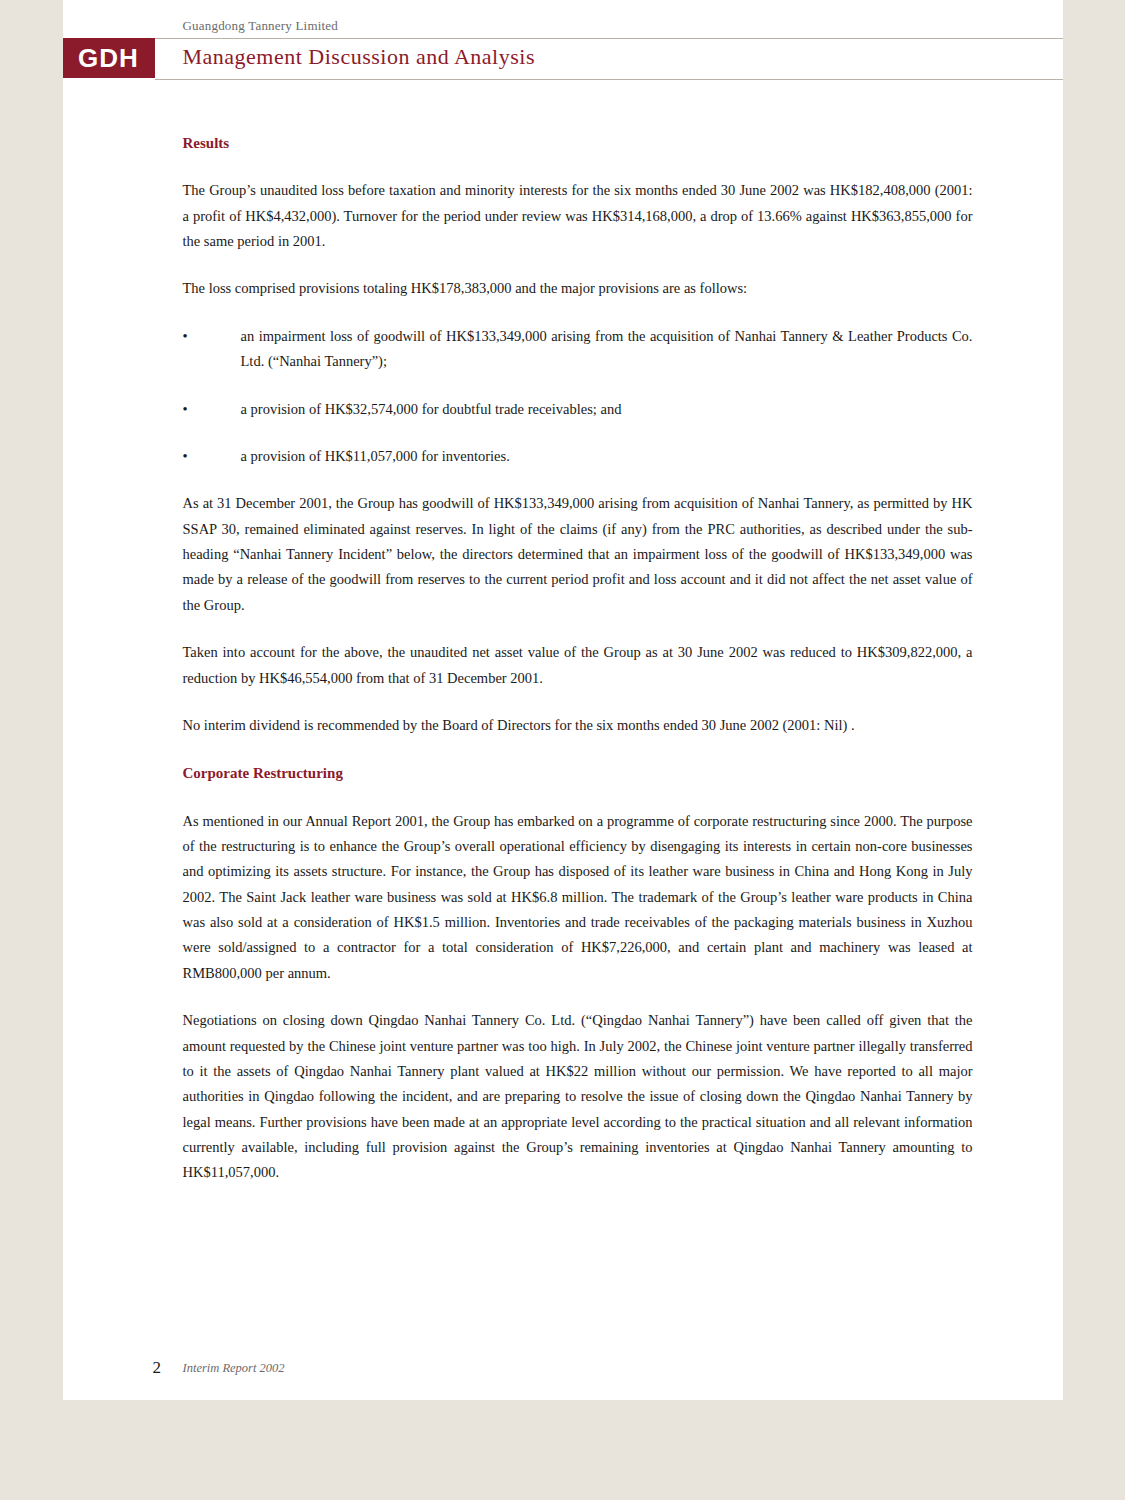Guangdong Tannery Limited
GDH
Management Discussion and Analysis
Results
The Group’s unaudited loss before taxation and minority interests for the six months ended 30 June 2002 was HK$182,408,000 (2001: a profit of HK$4,432,000). Turnover for the period under review was HK$314,168,000, a drop of 13.66% against HK$363,855,000 for the same period in 2001.
The loss comprised provisions totaling HK$178,383,000 and the major provisions are as follows:
an impairment loss of goodwill of HK$133,349,000 arising from the acquisition of Nanhai Tannery & Leather Products Co. Ltd. (“Nanhai Tannery”);
a provision of HK$32,574,000 for doubtful trade receivables; and
a provision of HK$11,057,000 for inventories.
As at 31 December 2001, the Group has goodwill of HK$133,349,000 arising from acquisition of Nanhai Tannery, as permitted by HK SSAP 30, remained eliminated against reserves. In light of the claims (if any) from the PRC authorities, as described under the sub-heading “Nanhai Tannery Incident” below, the directors determined that an impairment loss of the goodwill of HK$133,349,000 was made by a release of the goodwill from reserves to the current period profit and loss account and it did not affect the net asset value of the Group.
Taken into account for the above, the unaudited net asset value of the Group as at 30 June 2002 was reduced to HK$309,822,000, a reduction by HK$46,554,000 from that of 31 December 2001.
No interim dividend is recommended by the Board of Directors for the six months ended 30 June 2002 (2001: Nil) .
Corporate Restructuring
As mentioned in our Annual Report 2001, the Group has embarked on a programme of corporate restructuring since 2000. The purpose of the restructuring is to enhance the Group’s overall operational efficiency by disengaging its interests in certain non-core businesses and optimizing its assets structure. For instance, the Group has disposed of its leather ware business in China and Hong Kong in July 2002. The Saint Jack leather ware business was sold at HK$6.8 million. The trademark of the Group’s leather ware products in China was also sold at a consideration of HK$1.5 million. Inventories and trade receivables of the packaging materials business in Xuzhou were sold/assigned to a contractor for a total consideration of HK$7,226,000, and certain plant and machinery was leased at RMB800,000 per annum.
Negotiations on closing down Qingdao Nanhai Tannery Co. Ltd. (“Qingdao Nanhai Tannery”) have been called off given that the amount requested by the Chinese joint venture partner was too high. In July 2002, the Chinese joint venture partner illegally transferred to it the assets of Qingdao Nanhai Tannery plant valued at HK$22 million without our permission. We have reported to all major authorities in Qingdao following the incident, and are preparing to resolve the issue of closing down the Qingdao Nanhai Tannery by legal means. Further provisions have been made at an appropriate level according to the practical situation and all relevant information currently available, including full provision against the Group’s remaining inventories at Qingdao Nanhai Tannery amounting to HK$11,057,000.
2
Interim Report 2002